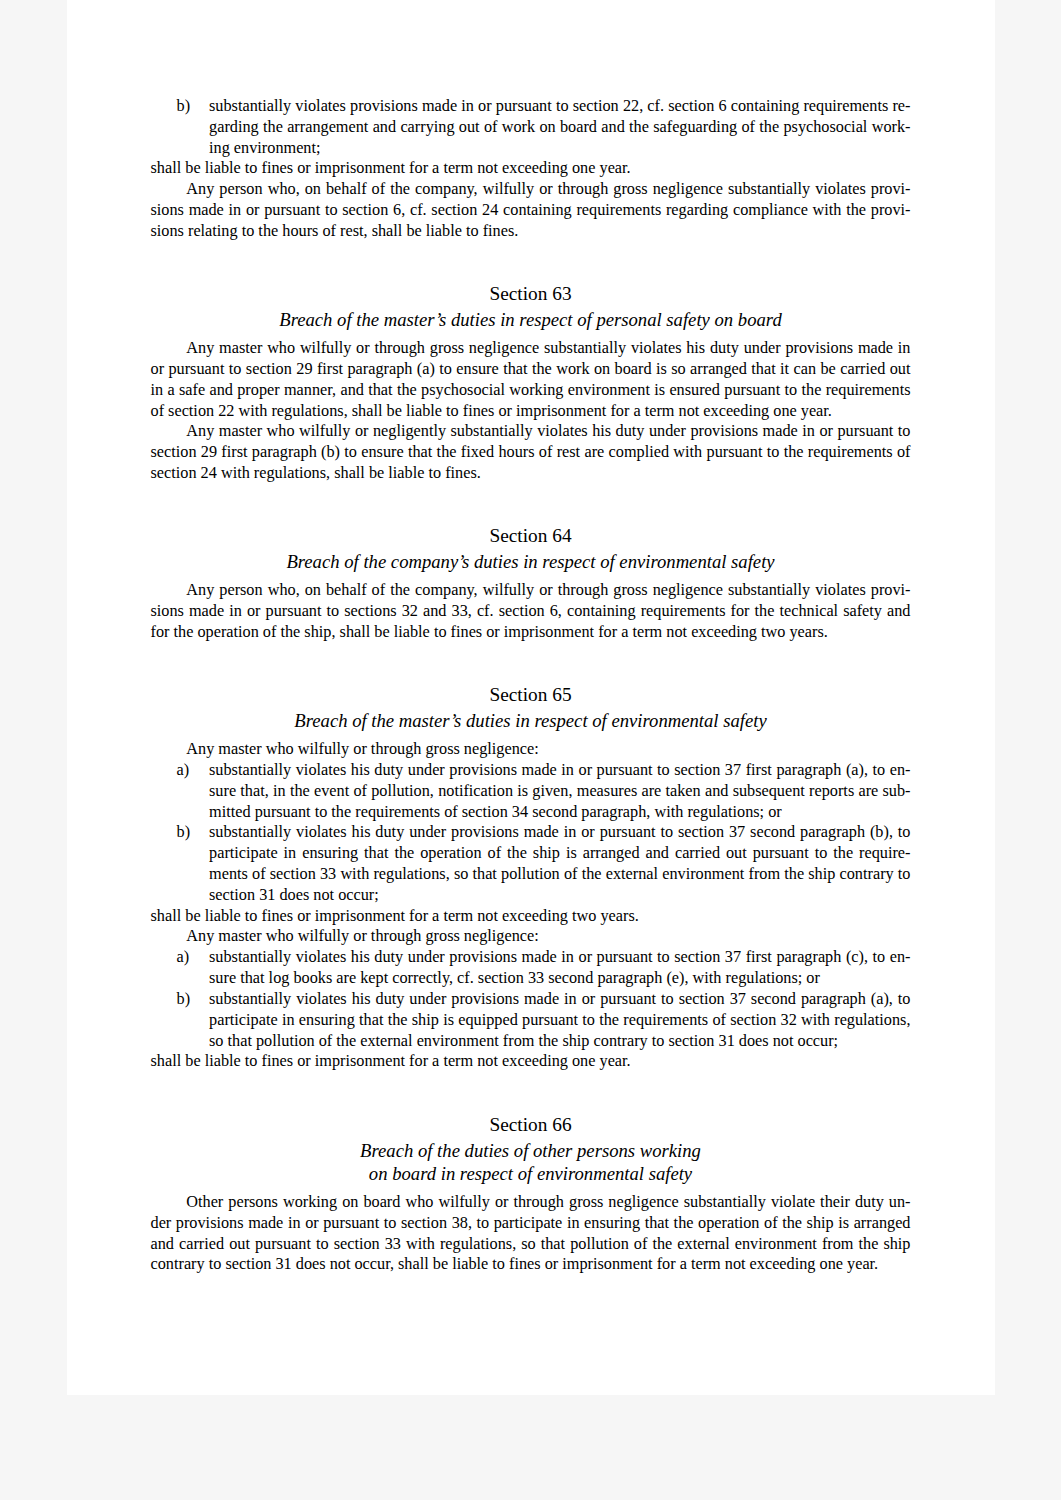b) substantially violates provisions made in or pursuant to section 22, cf. section 6 containing requirements regarding the arrangement and carrying out of work on board and the safeguarding of the psychosocial working environment;
shall be liable to fines or imprisonment for a term not exceeding one year.
Any person who, on behalf of the company, wilfully or through gross negligence substantially violates provisions made in or pursuant to section 6, cf. section 24 containing requirements regarding compliance with the provisions relating to the hours of rest, shall be liable to fines.
Section 63
Breach of the master’s duties in respect of personal safety on board
Any master who wilfully or through gross negligence substantially violates his duty under provisions made in or pursuant to section 29 first paragraph (a) to ensure that the work on board is so arranged that it can be carried out in a safe and proper manner, and that the psychosocial working environment is ensured pursuant to the requirements of section 22 with regulations, shall be liable to fines or imprisonment for a term not exceeding one year.
Any master who wilfully or negligently substantially violates his duty under provisions made in or pursuant to section 29 first paragraph (b) to ensure that the fixed hours of rest are complied with pursuant to the requirements of section 24 with regulations, shall be liable to fines.
Section 64
Breach of the company’s duties in respect of environmental safety
Any person who, on behalf of the company, wilfully or through gross negligence substantially violates provisions made in or pursuant to sections 32 and 33, cf. section 6, containing requirements for the technical safety and for the operation of the ship, shall be liable to fines or imprisonment for a term not exceeding two years.
Section 65
Breach of the master’s duties in respect of environmental safety
Any master who wilfully or through gross negligence:
a) substantially violates his duty under provisions made in or pursuant to section 37 first paragraph (a), to ensure that, in the event of pollution, notification is given, measures are taken and subsequent reports are submitted pursuant to the requirements of section 34 second paragraph, with regulations; or
b) substantially violates his duty under provisions made in or pursuant to section 37 second paragraph (b), to participate in ensuring that the operation of the ship is arranged and carried out pursuant to the requirements of section 33 with regulations, so that pollution of the external environment from the ship contrary to section 31 does not occur;
shall be liable to fines or imprisonment for a term not exceeding two years.
Any master who wilfully or through gross negligence:
a) substantially violates his duty under provisions made in or pursuant to section 37 first paragraph (c), to ensure that log books are kept correctly, cf. section 33 second paragraph (e), with regulations; or
b) substantially violates his duty under provisions made in or pursuant to section 37 second paragraph (a), to participate in ensuring that the ship is equipped pursuant to the requirements of section 32 with regulations, so that pollution of the external environment from the ship contrary to section 31 does not occur;
shall be liable to fines or imprisonment for a term not exceeding one year.
Section 66
Breach of the duties of other persons working
on board in respect of environmental safety
Other persons working on board who wilfully or through gross negligence substantially violate their duty under provisions made in or pursuant to section 38, to participate in ensuring that the operation of the ship is arranged and carried out pursuant to section 33 with regulations, so that pollution of the external environment from the ship contrary to section 31 does not occur, shall be liable to fines or imprisonment for a term not exceeding one year.